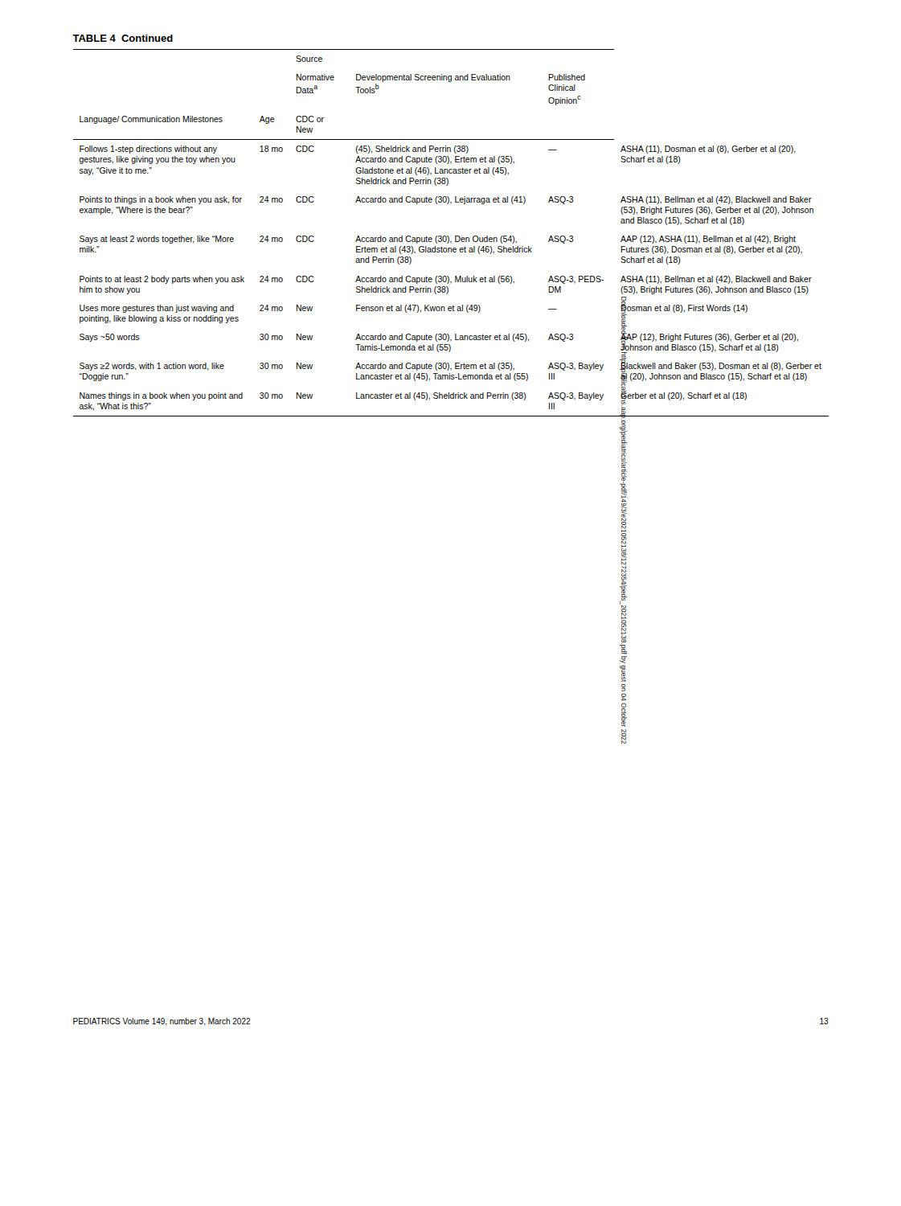TABLE 4 Continued
| | Source |
| --- | --- |
| | | Normative Data a | Developmental Screening and Evaluation Tools b | Published Clinical Opinion c |
| Language/ Communication Milestones | Age | CDC or New | | |
| Follows 1-step directions without any gestures, like giving you the toy when you say, “Give it to me.” | 18 mo | CDC | (45), Sheldrick and Perrin (38) Accardo and Capute (30), Ertem et al (35), Gladstone et al (46), Lancaster et al (45), Sheldrick and Perrin (38) | — | ASHA (11), Dosman et al (8), Gerber et al (20), Scharf et al (18) |
| Points to things in a book when you ask, for example, “Where is the bear?” | 24 mo | CDC | Accardo and Capute (30), Lejarraga et al (41) | ASQ-3 | ASHA (11), Bellman et al (42), Blackwell and Baker (53), Bright Futures (36), Gerber et al (20), Johnson and Blasco (15), Scharf et al (18) |
| Says at least 2 words together, like “More milk.” | 24 mo | CDC | Accardo and Capute (30), Den Ouden (54), Ertem et al (43), Gladstone et al (46), Sheldrick and Perrin (38) | ASQ-3 | AAP (12), ASHA (11), Bellman et al (42), Bright Futures (36), Dosman et al (8), Gerber et al (20), Scharf et al (18) |
| Points to at least 2 body parts when you ask him to show you | 24 mo | CDC | Accardo and Capute (30), Muluk et al (56), Sheldrick and Perrin (38) | ASQ-3, PEDS-DM | ASHA (11), Bellman et al (42), Blackwell and Baker (53), Bright Futures (36), Johnson and Blasco (15) |
| Uses more gestures than just waving and pointing, like blowing a kiss or nodding yes | 24 mo | New | Fenson et al (47), Kwon et al (49) | — | Dosman et al (8), First Words (14) |
| Says ~50 words | 30 mo | New | Accardo and Capute (30), Lancaster et al (45), Tamis-Lemonda et al (55) | ASQ-3 | AAP (12), Bright Futures (36), Gerber et al (20), Johnson and Blasco (15), Scharf et al (18) |
| Says ≥2 words, with 1 action word, like “Doggie run.” | 30 mo | New | Accardo and Capute (30), Ertem et al (35), Lancaster et al (45), Tamis-Lemonda et al (55) | ASQ-3, Bayley III | Blackwell and Baker (53), Dosman et al (8), Gerber et al (20), Johnson and Blasco (15), Scharf et al (18) |
| Names things in a book when you point and ask, “What is this?” | 30 mo | New | Lancaster et al (45), Sheldrick and Perrin (38) | ASQ-3, Bayley III | Gerber et al (20), Scharf et al (18) |
PEDIATRICS Volume 149, number 3, March 2022
13
Downloaded from http://publications.aap.org/pediatrics/article-pdf/149/3/e2021052138/1272354/peds_2021052138.pdf by guest on 04 October 2022